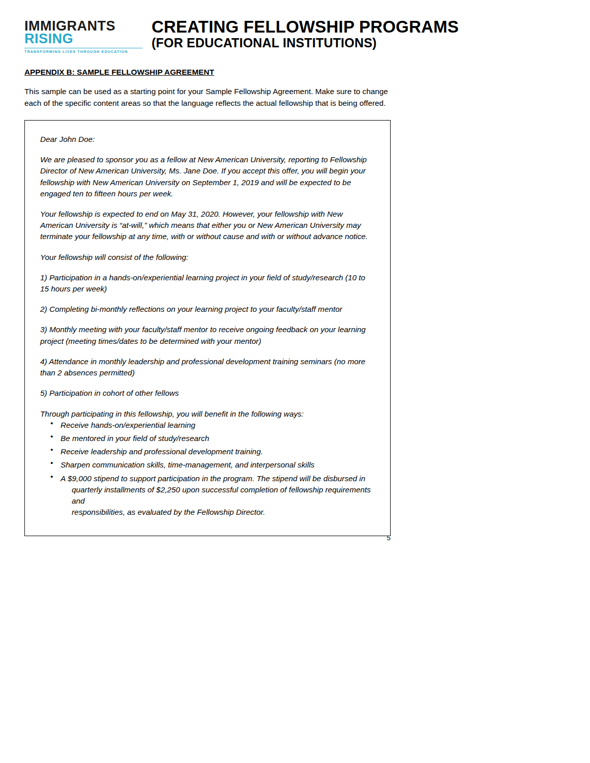IMMIGRANTS RISING TRANSFORMING LIVES THROUGH EDUCATION
CREATING FELLOWSHIP PROGRAMS
(FOR EDUCATIONAL INSTITUTIONS)
APPENDIX B: SAMPLE FELLOWSHIP AGREEMENT
This sample can be used as a starting point for your Sample Fellowship Agreement. Make sure to change each of the specific content areas so that the language reflects the actual fellowship that is being offered.
Dear John Doe:
We are pleased to sponsor you as a fellow at New American University, reporting to Fellowship Director of New American University, Ms. Jane Doe. If you accept this offer, you will begin your fellowship with New American University on September 1, 2019 and will be expected to be engaged ten to fifteen hours per week.
Your fellowship is expected to end on May 31, 2020. However, your fellowship with New American University is “at-will,” which means that either you or New American University may terminate your fellowship at any time, with or without cause and with or without advance notice.
Your fellowship will consist of the following:
1) Participation in a hands-on/experiential learning project in your field of study/research (10 to 15 hours per week)
2) Completing bi-monthly reflections on your learning project to your faculty/staff mentor
3) Monthly meeting with your faculty/staff mentor to receive ongoing feedback on your learning project (meeting times/dates to be determined with your mentor)
4) Attendance in monthly leadership and professional development training seminars (no more than 2 absences permitted)
5) Participation in cohort of other fellows
Through participating in this fellowship, you will benefit in the following ways:
Receive hands-on/experiential learning
Be mentored in your field of study/research
Receive leadership and professional development training.
Sharpen communication skills, time-management, and interpersonal skills
A $9,000 stipend to support participation in the program. The stipend will be disbursed in quarterly installments of $2,250 upon successful completion of fellowship requirements and responsibilities, as evaluated by the Fellowship Director.
5